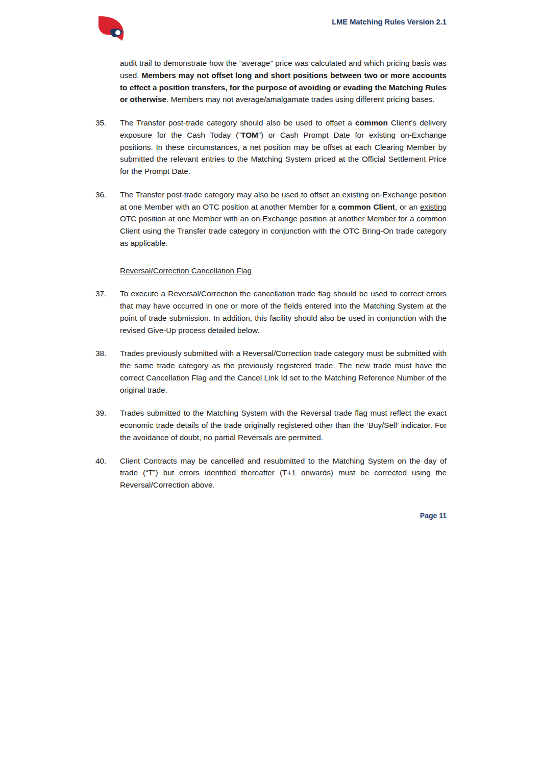LME Matching Rules Version 2.1
audit trail to demonstrate how the “average” price was calculated and which pricing basis was used. Members may not offset long and short positions between two or more accounts to effect a position transfers, for the purpose of avoiding or evading the Matching Rules or otherwise. Members may not average/amalgamate trades using different pricing bases.
35. The Transfer post-trade category should also be used to offset a common Client’s delivery exposure for the Cash Today (“TOM”) or Cash Prompt Date for existing on-Exchange positions. In these circumstances, a net position may be offset at each Clearing Member by submitted the relevant entries to the Matching System priced at the Official Settlement Price for the Prompt Date.
36. The Transfer post-trade category may also be used to offset an existing on-Exchange position at one Member with an OTC position at another Member for a common Client, or an existing OTC position at one Member with an on-Exchange position at another Member for a common Client using the Transfer trade category in conjunction with the OTC Bring-On trade category as applicable.
Reversal/Correction Cancellation Flag
37. To execute a Reversal/Correction the cancellation trade flag should be used to correct errors that may have occurred in one or more of the fields entered into the Matching System at the point of trade submission. In addition, this facility should also be used in conjunction with the revised Give-Up process detailed below.
38. Trades previously submitted with a Reversal/Correction trade category must be submitted with the same trade category as the previously registered trade. The new trade must have the correct Cancellation Flag and the Cancel Link Id set to the Matching Reference Number of the original trade.
39. Trades submitted to the Matching System with the Reversal trade flag must reflect the exact economic trade details of the trade originally registered other than the ‘Buy/Sell’ indicator. For the avoidance of doubt, no partial Reversals are permitted.
40. Client Contracts may be cancelled and resubmitted to the Matching System on the day of trade (“T”) but errors identified thereafter (T+1 onwards) must be corrected using the Reversal/Correction above.
Page 11